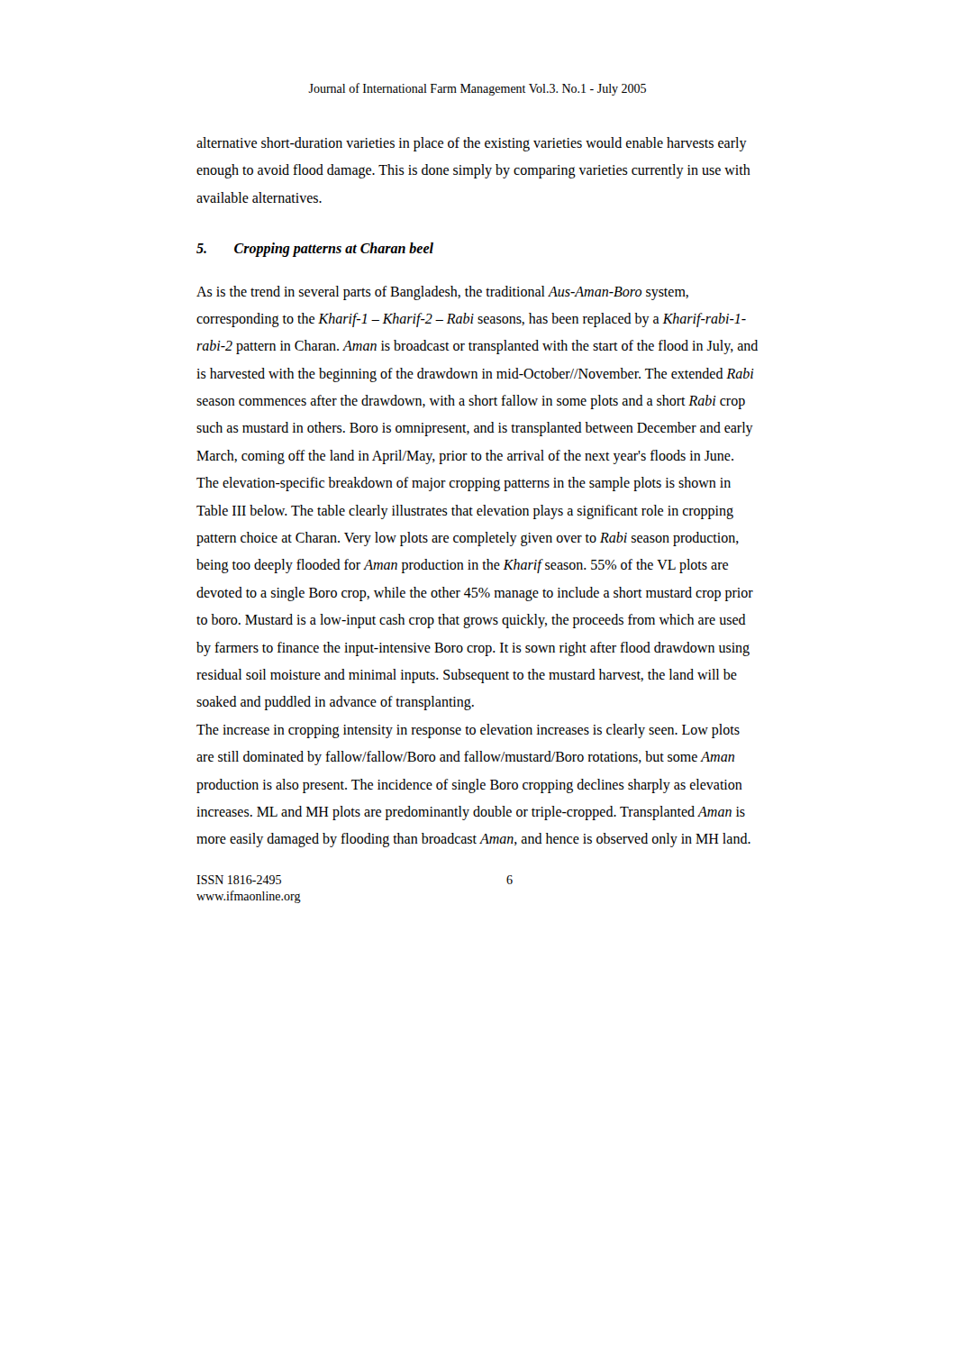Journal of International Farm Management Vol.3. No.1 - July 2005
alternative short-duration varieties in place of the existing varieties would enable harvests early enough to avoid flood damage. This is done simply by comparing varieties currently in use with available alternatives.
5. Cropping patterns at Charan beel
As is the trend in several parts of Bangladesh, the traditional Aus-Aman-Boro system, corresponding to the Kharif-1 – Kharif-2 – Rabi seasons, has been replaced by a Kharif-rabi-1-rabi-2 pattern in Charan. Aman is broadcast or transplanted with the start of the flood in July, and is harvested with the beginning of the drawdown in mid-October//November. The extended Rabi season commences after the drawdown, with a short fallow in some plots and a short Rabi crop such as mustard in others. Boro is omnipresent, and is transplanted between December and early March, coming off the land in April/May, prior to the arrival of the next year's floods in June.
The elevation-specific breakdown of major cropping patterns in the sample plots is shown in Table III below. The table clearly illustrates that elevation plays a significant role in cropping pattern choice at Charan. Very low plots are completely given over to Rabi season production, being too deeply flooded for Aman production in the Kharif season. 55% of the VL plots are devoted to a single Boro crop, while the other 45% manage to include a short mustard crop prior to boro. Mustard is a low-input cash crop that grows quickly, the proceeds from which are used by farmers to finance the input-intensive Boro crop. It is sown right after flood drawdown using residual soil moisture and minimal inputs. Subsequent to the mustard harvest, the land will be soaked and puddled in advance of transplanting.
The increase in cropping intensity in response to elevation increases is clearly seen. Low plots are still dominated by fallow/fallow/Boro and fallow/mustard/Boro rotations, but some Aman production is also present. The incidence of single Boro cropping declines sharply as elevation increases. ML and MH plots are predominantly double or triple-cropped. Transplanted Aman is more easily damaged by flooding than broadcast Aman, and hence is observed only in MH land.
ISSN 1816-24956
www.ifmaonline.org